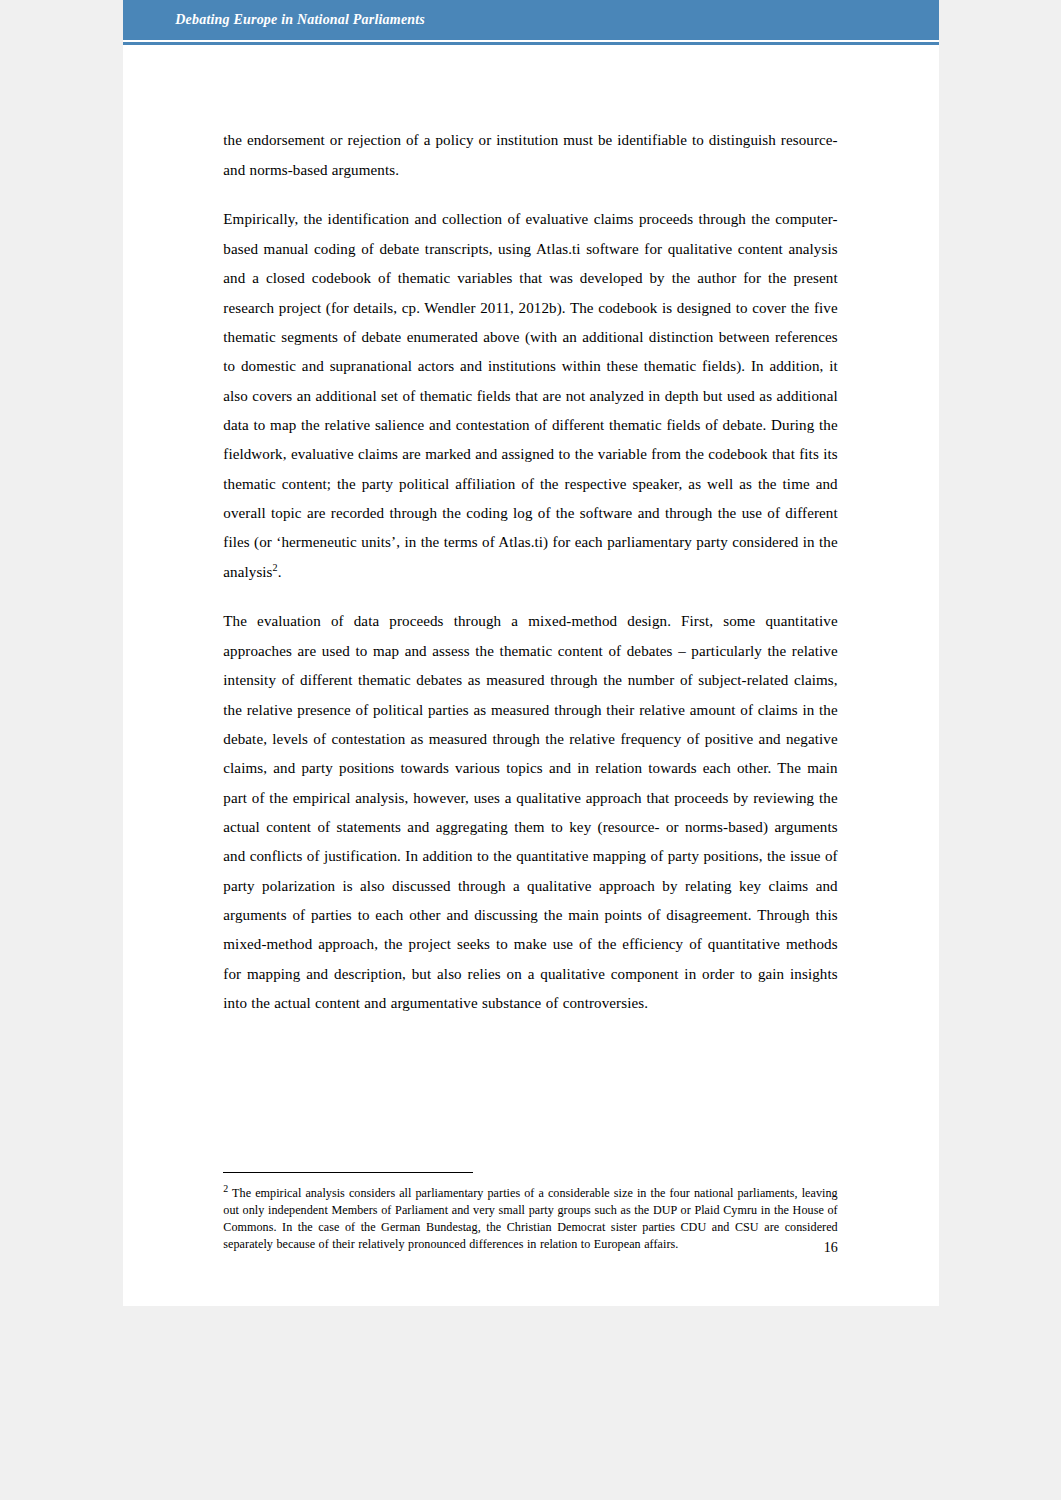Debating Europe in National Parliaments
the endorsement or rejection of a policy or institution must be identifiable to distinguish resource- and norms-based arguments.
Empirically, the identification and collection of evaluative claims proceeds through the computer-based manual coding of debate transcripts, using Atlas.ti software for qualitative content analysis and a closed codebook of thematic variables that was developed by the author for the present research project (for details, cp. Wendler 2011, 2012b). The codebook is designed to cover the five thematic segments of debate enumerated above (with an additional distinction between references to domestic and supranational actors and institutions within these thematic fields). In addition, it also covers an additional set of thematic fields that are not analyzed in depth but used as additional data to map the relative salience and contestation of different thematic fields of debate. During the fieldwork, evaluative claims are marked and assigned to the variable from the codebook that fits its thematic content; the party political affiliation of the respective speaker, as well as the time and overall topic are recorded through the coding log of the software and through the use of different files (or ‘hermeneutic units’, in the terms of Atlas.ti) for each parliamentary party considered in the analysis2.
The evaluation of data proceeds through a mixed-method design. First, some quantitative approaches are used to map and assess the thematic content of debates – particularly the relative intensity of different thematic debates as measured through the number of subject-related claims, the relative presence of political parties as measured through their relative amount of claims in the debate, levels of contestation as measured through the relative frequency of positive and negative claims, and party positions towards various topics and in relation towards each other. The main part of the empirical analysis, however, uses a qualitative approach that proceeds by reviewing the actual content of statements and aggregating them to key (resource- or norms-based) arguments and conflicts of justification. In addition to the quantitative mapping of party positions, the issue of party polarization is also discussed through a qualitative approach by relating key claims and arguments of parties to each other and discussing the main points of disagreement. Through this mixed-method approach, the project seeks to make use of the efficiency of quantitative methods for mapping and description, but also relies on a qualitative component in order to gain insights into the actual content and argumentative substance of controversies.
2 The empirical analysis considers all parliamentary parties of a considerable size in the four national parliaments, leaving out only independent Members of Parliament and very small party groups such as the DUP or Plaid Cymru in the House of Commons. In the case of the German Bundestag, the Christian Democrat sister parties CDU and CSU are considered separately because of their relatively pronounced differences in relation to European affairs.
16